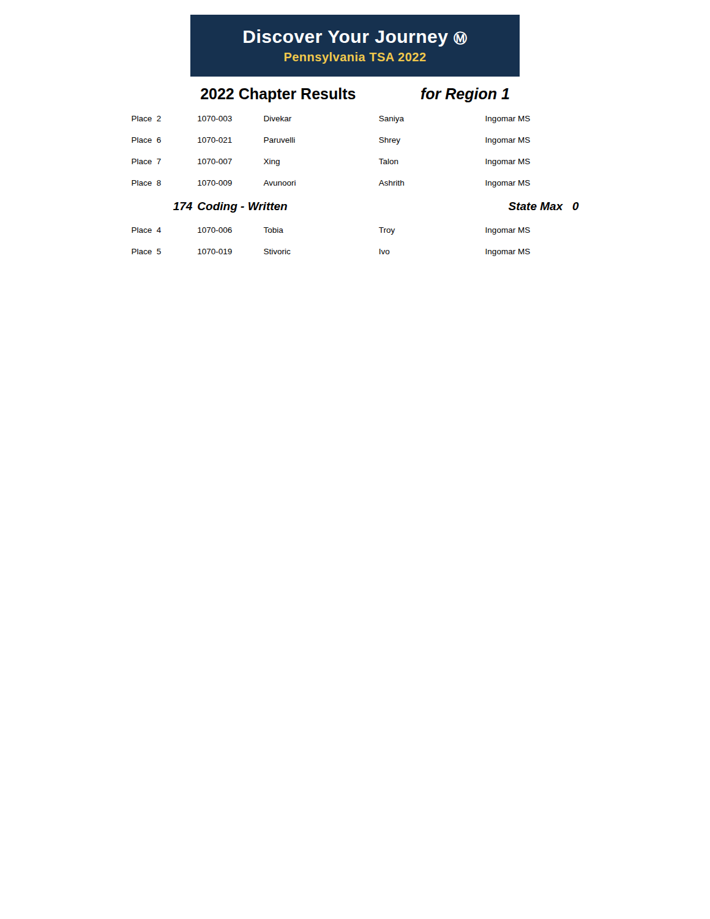Discover Your Journey Ⓜ
Pennsylvania TSA 2022
2022 Chapter Results
for Region 1
| Place 2 | 1070-003 | Divekar | Saniya | Ingomar MS |
| Place 6 | 1070-021 | Paruvelli | Shrey | Ingomar MS |
| Place 7 | 1070-007 | Xing | Talon | Ingomar MS |
| Place 8 | 1070-009 | Avunoori | Ashrith | Ingomar MS |
| 174 | Coding - Written | State Max 0 |
| Place 4 | 1070-006 | Tobia | Troy | Ingomar MS |
| Place 5 | 1070-019 | Stivoric | Ivo | Ingomar MS |